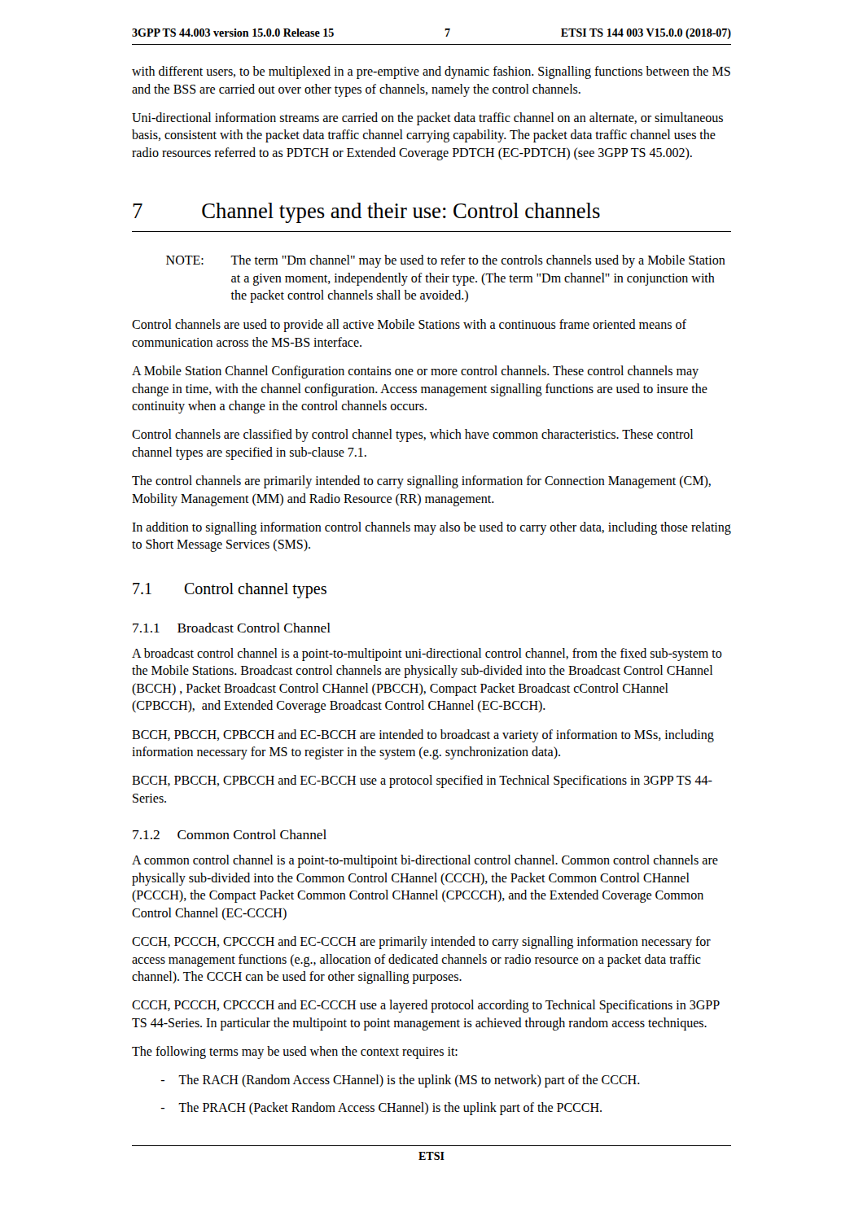3GPP TS 44.003 version 15.0.0 Release 15 7 ETSI TS 144 003 V15.0.0 (2018-07)
with different users, to be multiplexed in a pre-emptive and dynamic fashion. Signalling functions between the MS and the BSS are carried out over other types of channels, namely the control channels.
Uni-directional information streams are carried on the packet data traffic channel on an alternate, or simultaneous basis, consistent with the packet data traffic channel carrying capability. The packet data traffic channel uses the radio resources referred to as PDTCH or Extended Coverage PDTCH (EC-PDTCH) (see 3GPP TS 45.002).
7 Channel types and their use: Control channels
NOTE: The term "Dm channel" may be used to refer to the controls channels used by a Mobile Station at a given moment, independently of their type. (The term "Dm channel" in conjunction with the packet control channels shall be avoided.)
Control channels are used to provide all active Mobile Stations with a continuous frame oriented means of communication across the MS-BS interface.
A Mobile Station Channel Configuration contains one or more control channels. These control channels may change in time, with the channel configuration. Access management signalling functions are used to insure the continuity when a change in the control channels occurs.
Control channels are classified by control channel types, which have common characteristics. These control channel types are specified in sub-clause 7.1.
The control channels are primarily intended to carry signalling information for Connection Management (CM), Mobility Management (MM) and Radio Resource (RR) management.
In addition to signalling information control channels may also be used to carry other data, including those relating to Short Message Services (SMS).
7.1 Control channel types
7.1.1 Broadcast Control Channel
A broadcast control channel is a point-to-multipoint uni-directional control channel, from the fixed sub-system to the Mobile Stations. Broadcast control channels are physically sub-divided into the Broadcast Control CHannel (BCCH) , Packet Broadcast Control CHannel (PBCCH), Compact Packet Broadcast cControl CHannel (CPBCCH), and Extended Coverage Broadcast Control CHannel (EC-BCCH).
BCCH, PBCCH, CPBCCH and EC-BCCH are intended to broadcast a variety of information to MSs, including information necessary for MS to register in the system (e.g. synchronization data).
BCCH, PBCCH, CPBCCH and EC-BCCH use a protocol specified in Technical Specifications in 3GPP TS 44-Series.
7.1.2 Common Control Channel
A common control channel is a point-to-multipoint bi-directional control channel. Common control channels are physically sub-divided into the Common Control CHannel (CCCH), the Packet Common Control CHannel (PCCCH), the Compact Packet Common Control CHannel (CPCCCH), and the Extended Coverage Common Control Channel (EC-CCCH)
CCCH, PCCCH, CPCCCH and EC-CCCH are primarily intended to carry signalling information necessary for access management functions (e.g., allocation of dedicated channels or radio resource on a packet data traffic channel). The CCCH can be used for other signalling purposes.
CCCH, PCCCH, CPCCCH and EC-CCCH use a layered protocol according to Technical Specifications in 3GPP TS 44-Series. In particular the multipoint to point management is achieved through random access techniques.
The following terms may be used when the context requires it:
The RACH (Random Access CHannel) is the uplink (MS to network) part of the CCCH.
The PRACH (Packet Random Access CHannel) is the uplink part of the PCCCH.
ETSI